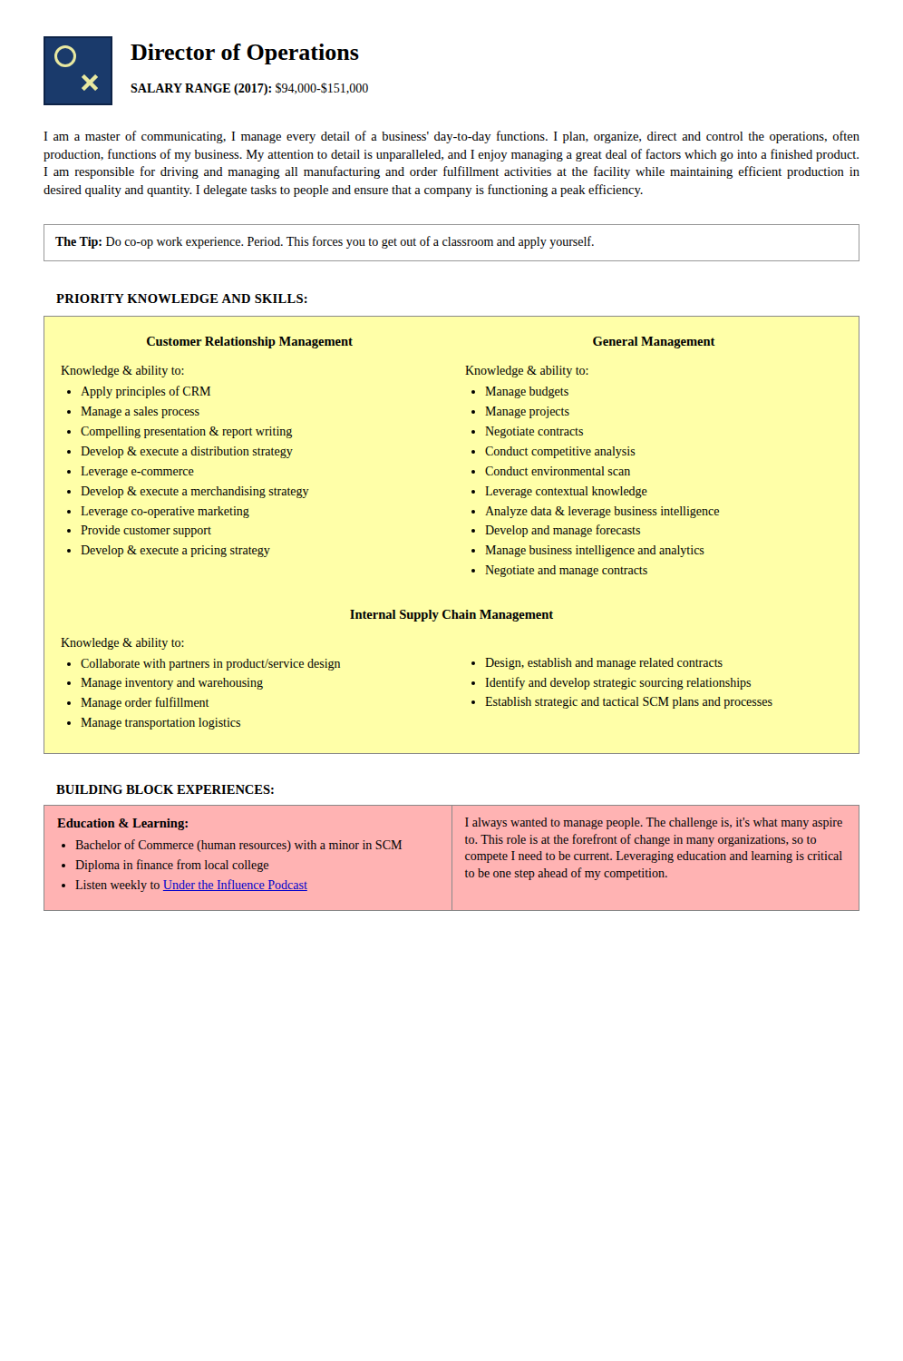Director of Operations
SALARY RANGE (2017): $94,000-$151,000
I am a master of communicating, I manage every detail of a business' day-to-day functions. I plan, organize, direct and control the operations, often production, functions of my business. My attention to detail is unparalleled, and I enjoy managing a great deal of factors which go into a finished product. I am responsible for driving and managing all manufacturing and order fulfillment activities at the facility while maintaining efficient production in desired quality and quantity. I delegate tasks to people and ensure that a company is functioning a peak efficiency.
The Tip: Do co-op work experience. Period. This forces you to get out of a classroom and apply yourself.
PRIORITY KNOWLEDGE AND SKILLS:
Customer Relationship Management
Knowledge & ability to:
Apply principles of CRM
Manage a sales process
Compelling presentation & report writing
Develop & execute a distribution strategy
Leverage e-commerce
Develop & execute a merchandising strategy
Leverage co-operative marketing
Provide customer support
Develop & execute a pricing strategy
General Management
Knowledge & ability to:
Manage budgets
Manage projects
Negotiate contracts
Conduct competitive analysis
Conduct environmental scan
Leverage contextual knowledge
Analyze data & leverage business intelligence
Develop and manage forecasts
Manage business intelligence and analytics
Negotiate and manage contracts
Internal Supply Chain Management
Knowledge & ability to:
Collaborate with partners in product/service design
Manage inventory and warehousing
Manage order fulfillment
Manage transportation logistics
Design, establish and manage related contracts
Identify and develop strategic sourcing relationships
Establish strategic and tactical SCM plans and processes
BUILDING BLOCK EXPERIENCES:
Education & Learning:
Bachelor of Commerce (human resources) with a minor in SCM
Diploma in finance from local college
Listen weekly to Under the Influence Podcast
I always wanted to manage people. The challenge is, it's what many aspire to. This role is at the forefront of change in many organizations, so to compete I need to be current. Leveraging education and learning is critical to be one step ahead of my competition.